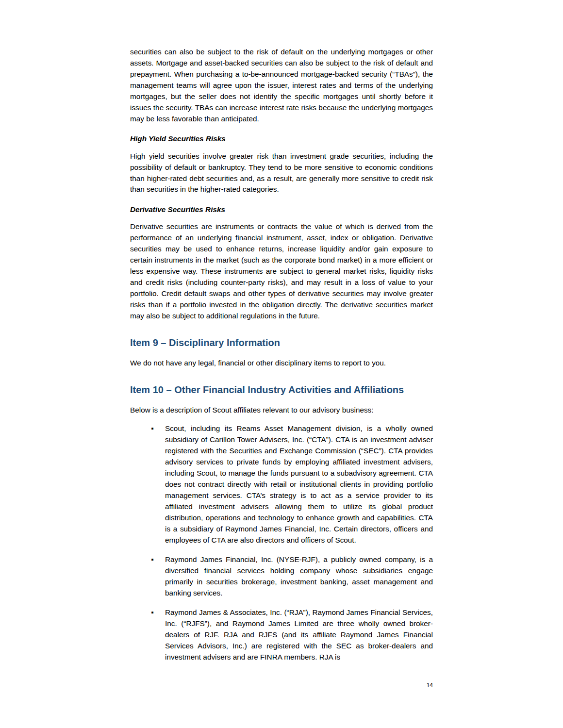securities can also be subject to the risk of default on the underlying mortgages or other assets. Mortgage and asset-backed securities can also be subject to the risk of default and prepayment. When purchasing a to-be-announced mortgage-backed security (“TBAs”), the management teams will agree upon the issuer, interest rates and terms of the underlying mortgages, but the seller does not identify the specific mortgages until shortly before it issues the security. TBAs can increase interest rate risks because the underlying mortgages may be less favorable than anticipated.
High Yield Securities Risks
High yield securities involve greater risk than investment grade securities, including the possibility of default or bankruptcy. They tend to be more sensitive to economic conditions than higher-rated debt securities and, as a result, are generally more sensitive to credit risk than securities in the higher-rated categories.
Derivative Securities Risks
Derivative securities are instruments or contracts the value of which is derived from the performance of an underlying financial instrument, asset, index or obligation. Derivative securities may be used to enhance returns, increase liquidity and/or gain exposure to certain instruments in the market (such as the corporate bond market) in a more efficient or less expensive way. These instruments are subject to general market risks, liquidity risks and credit risks (including counter-party risks), and may result in a loss of value to your portfolio. Credit default swaps and other types of derivative securities may involve greater risks than if a portfolio invested in the obligation directly. The derivative securities market may also be subject to additional regulations in the future.
Item 9 – Disciplinary Information
We do not have any legal, financial or other disciplinary items to report to you.
Item 10 – Other Financial Industry Activities and Affiliations
Below is a description of Scout affiliates relevant to our advisory business:
Scout, including its Reams Asset Management division, is a wholly owned subsidiary of Carillon Tower Advisers, Inc. (“CTA”). CTA is an investment adviser registered with the Securities and Exchange Commission (“SEC”). CTA provides advisory services to private funds by employing affiliated investment advisers, including Scout, to manage the funds pursuant to a subadvisory agreement. CTA does not contract directly with retail or institutional clients in providing portfolio management services. CTA’s strategy is to act as a service provider to its affiliated investment advisers allowing them to utilize its global product distribution, operations and technology to enhance growth and capabilities. CTA is a subsidiary of Raymond James Financial, Inc. Certain directors, officers and employees of CTA are also directors and officers of Scout.
Raymond James Financial, Inc. (NYSE-RJF), a publicly owned company, is a diversified financial services holding company whose subsidiaries engage primarily in securities brokerage, investment banking, asset management and banking services.
Raymond James & Associates, Inc. (“RJA”), Raymond James Financial Services, Inc. (“RJFS”), and Raymond James Limited are three wholly owned broker-dealers of RJF. RJA and RJFS (and its affiliate Raymond James Financial Services Advisors, Inc.) are registered with the SEC as broker-dealers and investment advisers and are FINRA members. RJA is
14